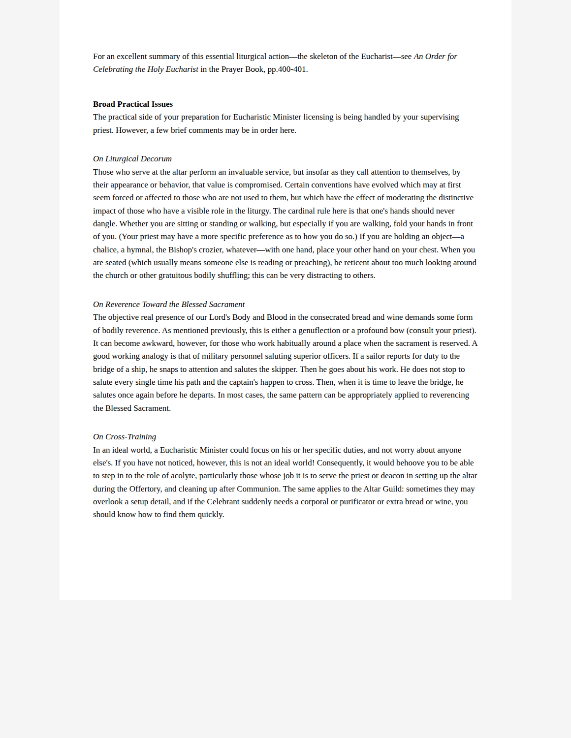For an excellent summary of this essential liturgical action—the skeleton of the Eucharist—see An Order for Celebrating the Holy Eucharist in the Prayer Book, pp.400-401.
Broad Practical Issues
The practical side of your preparation for Eucharistic Minister licensing is being handled by your supervising priest. However, a few brief comments may be in order here.
On Liturgical Decorum
Those who serve at the altar perform an invaluable service, but insofar as they call attention to themselves, by their appearance or behavior, that value is compromised. Certain conventions have evolved which may at first seem forced or affected to those who are not used to them, but which have the effect of moderating the distinctive impact of those who have a visible role in the liturgy. The cardinal rule here is that one's hands should never dangle. Whether you are sitting or standing or walking, but especially if you are walking, fold your hands in front of you. (Your priest may have a more specific preference as to how you do so.) If you are holding an object—a chalice, a hymnal, the Bishop's crozier, whatever—with one hand, place your other hand on your chest. When you are seated (which usually means someone else is reading or preaching), be reticent about too much looking around the church or other gratuitous bodily shuffling; this can be very distracting to others.
On Reverence Toward the Blessed Sacrament
The objective real presence of our Lord's Body and Blood in the consecrated bread and wine demands some form of bodily reverence. As mentioned previously, this is either a genuflection or a profound bow (consult your priest). It can become awkward, however, for those who work habitually around a place when the sacrament is reserved. A good working analogy is that of military personnel saluting superior officers. If a sailor reports for duty to the bridge of a ship, he snaps to attention and salutes the skipper. Then he goes about his work. He does not stop to salute every single time his path and the captain's happen to cross. Then, when it is time to leave the bridge, he salutes once again before he departs. In most cases, the same pattern can be appropriately applied to reverencing the Blessed Sacrament.
On Cross-Training
In an ideal world, a Eucharistic Minister could focus on his or her specific duties, and not worry about anyone else's. If you have not noticed, however, this is not an ideal world! Consequently, it would behoove you to be able to step in to the role of acolyte, particularly those whose job it is to serve the priest or deacon in setting up the altar during the Offertory, and cleaning up after Communion. The same applies to the Altar Guild: sometimes they may overlook a setup detail, and if the Celebrant suddenly needs a corporal or purificator or extra bread or wine, you should know how to find them quickly.